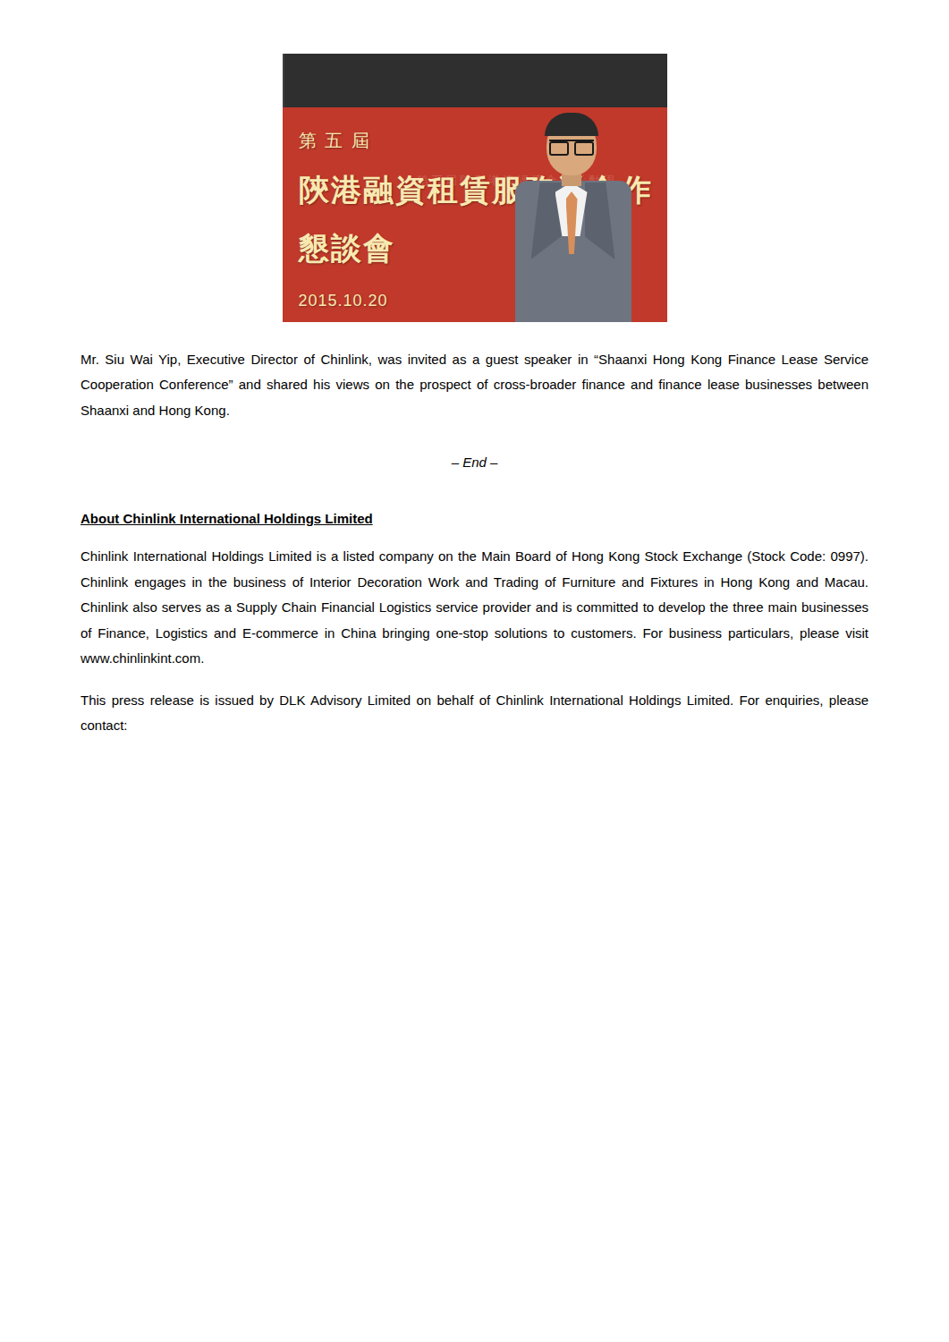第五屆陝粵港澳經濟合作活動周
第 五 屆
陝港融資租賃服務業合作懇談會
2015.10.20
香港
Mr. Siu Wai Yip, Executive Director of Chinlink, was invited as a guest speaker in “Shaanxi Hong Kong Finance Lease Service Cooperation Conference” and shared his views on the prospect of cross-broader finance and finance lease businesses between Shaanxi and Hong Kong.
– End –
About Chinlink International Holdings Limited
Chinlink International Holdings Limited is a listed company on the Main Board of Hong Kong Stock Exchange (Stock Code: 0997). Chinlink engages in the business of Interior Decoration Work and Trading of Furniture and Fixtures in Hong Kong and Macau. Chinlink also serves as a Supply Chain Financial Logistics service provider and is committed to develop the three main businesses of Finance, Logistics and E-commerce in China bringing one-stop solutions to customers. For business particulars, please visit www.chinlinkint.com.
This press release is issued by DLK Advisory Limited on behalf of Chinlink International Holdings Limited. For enquiries, please contact: